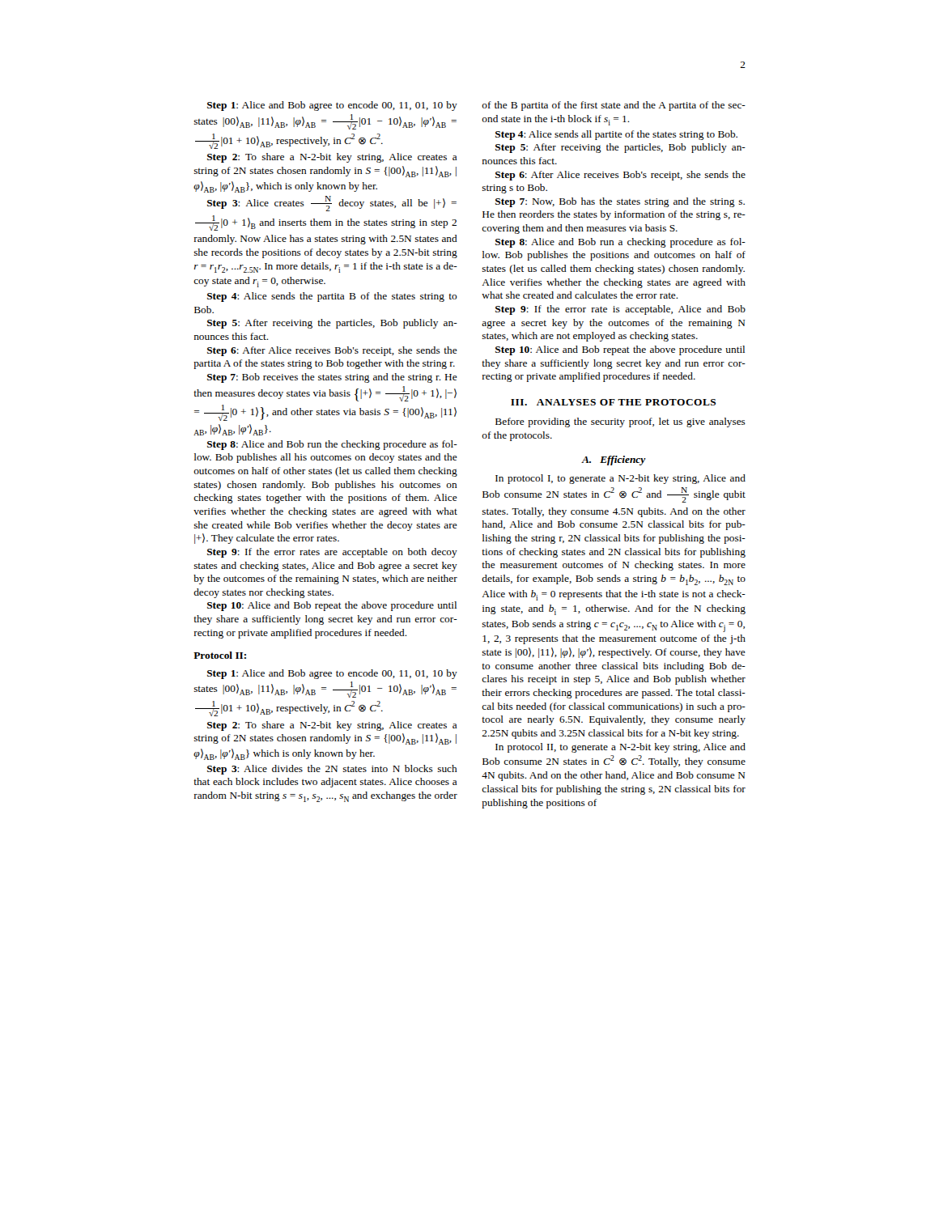2
Step 1: Alice and Bob agree to encode 00, 11, 01, 10 by states |00⟩AB, |11⟩AB, |φ⟩AB = 1√2|01 − 10⟩AB, |φ′⟩AB = 1√2|01 + 10⟩AB, respectively, in C 2 ⊗ C 2.
Step 2: To share a N-2-bit key string, Alice creates a string of 2N states chosen randomly in S = {|00⟩AB, |11⟩AB, |φ⟩AB, |φ′⟩AB}, which is only known by her.
Step 3: Alice creates N 2 decoy states, all be |+⟩ = 1√2|0 + 1⟩B and inserts them in the states string in step 2 randomly. Now Alice has a states string with 2.5N states and she records the positions of decoy states by a 2.5N-bit string r = r 1 r 2, ...r 2.5N. In more details, ri = 1 if the i-th state is a decoy state and ri = 0, otherwise.
Step 4: Alice sends the partita B of the states string to Bob.
Step 5: After receiving the particles, Bob publicly announces this fact.
Step 6: After Alice receives Bob's receipt, she sends the partita A of the states string to Bob together with the string r.
Step 7: Bob receives the states string and the string r. He then measures decoy states via basis {|+⟩ = 1√2|0 + 1⟩, |−⟩ = 1√2|0 + 1⟩}, and other states via basis S = {|00⟩AB, |11⟩AB, |φ⟩AB, |φ′⟩AB}.
Step 8: Alice and Bob run the checking procedure as follow. Bob publishes all his outcomes on decoy states and the outcomes on half of other states (let us called them checking states) chosen randomly. Bob publishes his outcomes on checking states together with the positions of them. Alice verifies whether the checking states are agreed with what she created while Bob verifies whether the decoy states are |+⟩. They calculate the error rates.
Step 9: If the error rates are acceptable on both decoy states and checking states, Alice and Bob agree a secret key by the outcomes of the remaining N states, which are neither decoy states nor checking states.
Step 10: Alice and Bob repeat the above procedure until they share a sufficiently long secret key and run error correcting or private amplified procedures if needed.
Protocol II:
Step 1: Alice and Bob agree to encode 00, 11, 01, 10 by states |00⟩AB, |11⟩AB, |φ⟩AB = 1√2|01 − 10⟩AB, |φ′⟩AB = 1√2|01 + 10⟩AB, respectively, in C 2 ⊗ C 2.
Step 2: To share a N-2-bit key string, Alice creates a string of 2N states chosen randomly in S = {|00⟩AB, |11⟩AB, |φ⟩AB, |φ′⟩AB} which is only known by her.
Step 3: Alice divides the 2N states into N blocks such that each block includes two adjacent states. Alice chooses a random N-bit string s = s 1, s 2, ..., sN and exchanges the order of the B partita of the first state and the A partita of the second state in the i-th block if si = 1.
Step 4: Alice sends all partite of the states string to Bob.
Step 5: After receiving the particles, Bob publicly announces this fact.
Step 6: After Alice receives Bob's receipt, she sends the string s to Bob.
Step 7: Now, Bob has the states string and the string s. He then reorders the states by information of the string s, recovering them and then measures via basis S.
Step 8: Alice and Bob run a checking procedure as follow. Bob publishes the positions and outcomes on half of states (let us called them checking states) chosen randomly. Alice verifies whether the checking states are agreed with what she created and calculates the error rate.
Step 9: If the error rate is acceptable, Alice and Bob agree a secret key by the outcomes of the remaining N states, which are not employed as checking states.
Step 10: Alice and Bob repeat the above procedure until they share a sufficiently long secret key and run error correcting or private amplified procedures if needed.
III. Analyses of the protocols
Before providing the security proof, let us give analyses of the protocols.
A. Efficiency
In protocol I, to generate a N-2-bit key string, Alice and Bob consume 2N states in C 2 ⊗ C 2 and N 2 single qubit states. Totally, they consume 4.5N qubits. And on the other hand, Alice and Bob consume 2.5N classical bits for publishing the string r, 2N classical bits for publishing the positions of checking states and 2N classical bits for publishing the measurement outcomes of N checking states. In more details, for example, Bob sends a string b = b 1 b 2, ..., b 2N to Alice with bi = 0 represents that the i-th state is not a checking state, and bi = 1, otherwise. And for the N checking states, Bob sends a string c = c 1 c 2, ..., cN to Alice with cj = 0, 1, 2, 3 represents that the measurement outcome of the j-th state is |00⟩, |11⟩, |φ⟩, |φ′⟩, respectively. Of course, they have to consume another three classical bits including Bob declares his receipt in step 5, Alice and Bob publish whether their errors checking procedures are passed. The total classical bits needed (for classical communications) in such a protocol are nearly 6.5N. Equivalently, they consume nearly 2.25N qubits and 3.25N classical bits for a N-bit key string.
In protocol II, to generate a N-2-bit key string, Alice and Bob consume 2N states in C 2 ⊗ C 2. Totally, they consume 4N qubits. And on the other hand, Alice and Bob consume N classical bits for publishing the string s, 2N classical bits for publishing the positions of